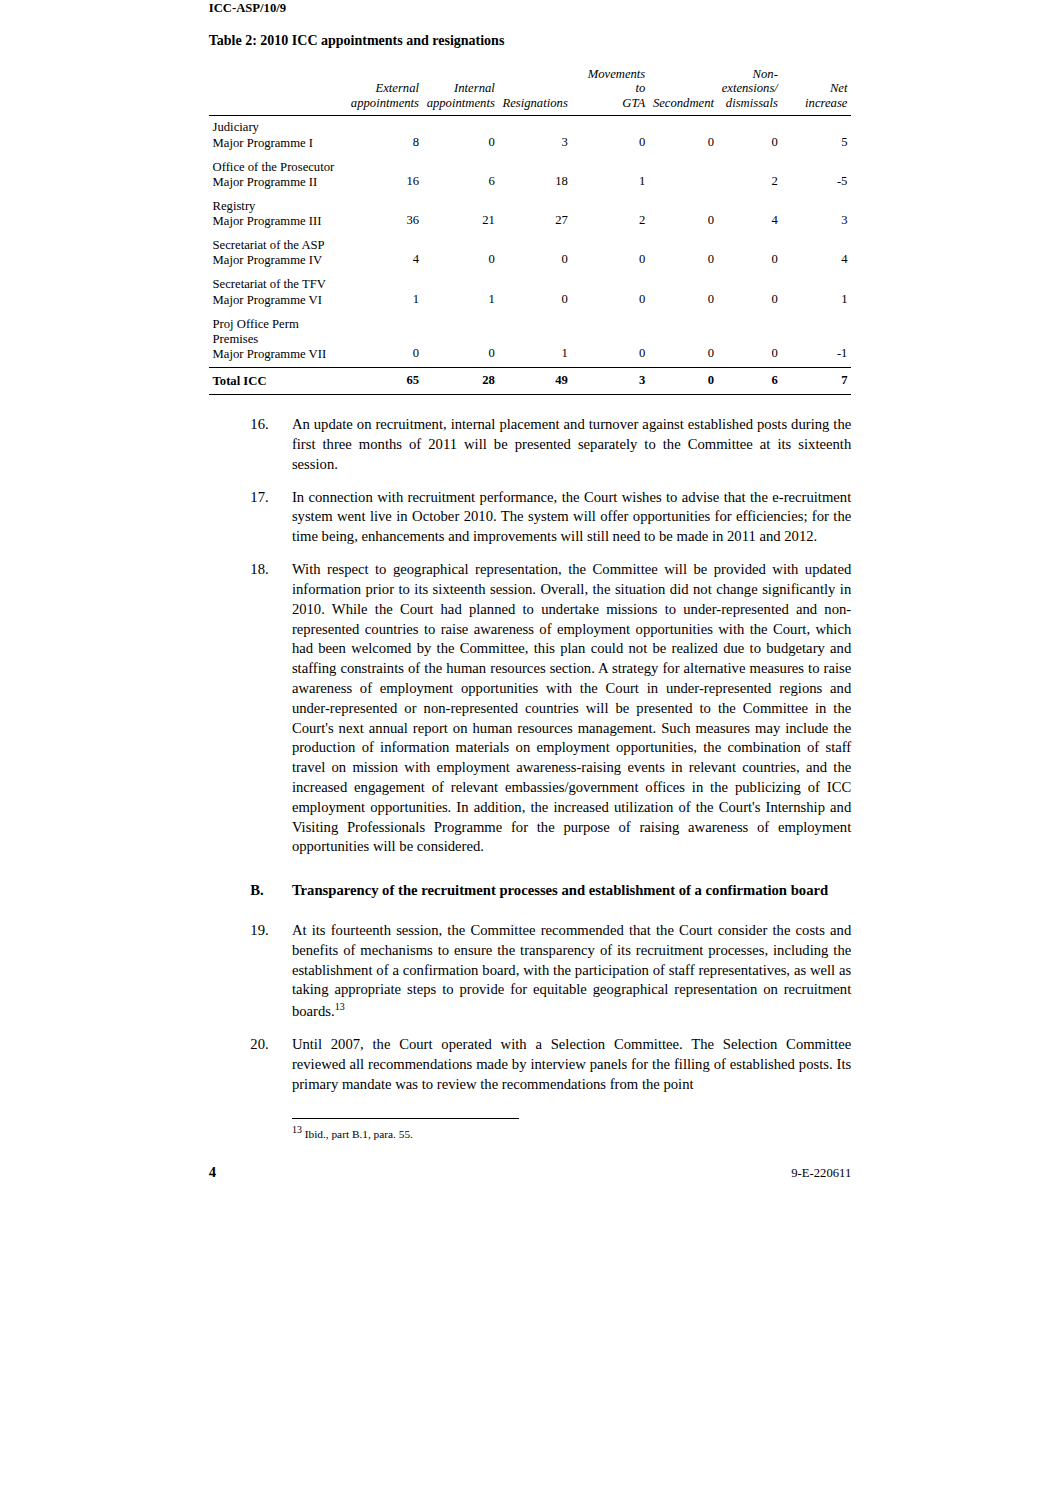ICC-ASP/10/9
Table 2: 2010 ICC appointments and resignations
| | External appointments | Internal appointments | Resignations | Movements to GTA | Secondment | Non- extensions/ dismissals | Net increase |
| --- | --- | --- | --- | --- | --- | --- | --- |
| Judiciary Major Programme I | 8 | 0 | 3 | 0 | 0 | 0 | 5 |
| Office of the Prosecutor Major Programme II | 16 | 6 | 18 | 1 | | 2 | -5 |
| Registry Major Programme III | 36 | 21 | 27 | 2 | 0 | 4 | 3 |
| Secretariat of the ASP Major Programme IV | 4 | 0 | 0 | 0 | 0 | 0 | 4 |
| Secretariat of the TFV Major Programme VI | 1 | 1 | 0 | 0 | 0 | 0 | 1 |
| Proj Office Perm Premises Major Programme VII | 0 | 0 | 1 | 0 | 0 | 0 | -1 |
| Total ICC | 65 | 28 | 49 | 3 | 0 | 6 | 7 |
16. An update on recruitment, internal placement and turnover against established posts during the first three months of 2011 will be presented separately to the Committee at its sixteenth session.
17. In connection with recruitment performance, the Court wishes to advise that the e-recruitment system went live in October 2010. The system will offer opportunities for efficiencies; for the time being, enhancements and improvements will still need to be made in 2011 and 2012.
18. With respect to geographical representation, the Committee will be provided with updated information prior to its sixteenth session. Overall, the situation did not change significantly in 2010. While the Court had planned to undertake missions to under-represented and non-represented countries to raise awareness of employment opportunities with the Court, which had been welcomed by the Committee, this plan could not be realized due to budgetary and staffing constraints of the human resources section. A strategy for alternative measures to raise awareness of employment opportunities with the Court in under-represented regions and under-represented or non-represented countries will be presented to the Committee in the Court's next annual report on human resources management. Such measures may include the production of information materials on employment opportunities, the combination of staff travel on mission with employment awareness-raising events in relevant countries, and the increased engagement of relevant embassies/government offices in the publicizing of ICC employment opportunities. In addition, the increased utilization of the Court's Internship and Visiting Professionals Programme for the purpose of raising awareness of employment opportunities will be considered.
B. Transparency of the recruitment processes and establishment of a confirmation board
19. At its fourteenth session, the Committee recommended that the Court consider the costs and benefits of mechanisms to ensure the transparency of its recruitment processes, including the establishment of a confirmation board, with the participation of staff representatives, as well as taking appropriate steps to provide for equitable geographical representation on recruitment boards.13
20. Until 2007, the Court operated with a Selection Committee. The Selection Committee reviewed all recommendations made by interview panels for the filling of established posts. Its primary mandate was to review the recommendations from the point
13 Ibid., part B.1, para. 55.
4 9-E-220611